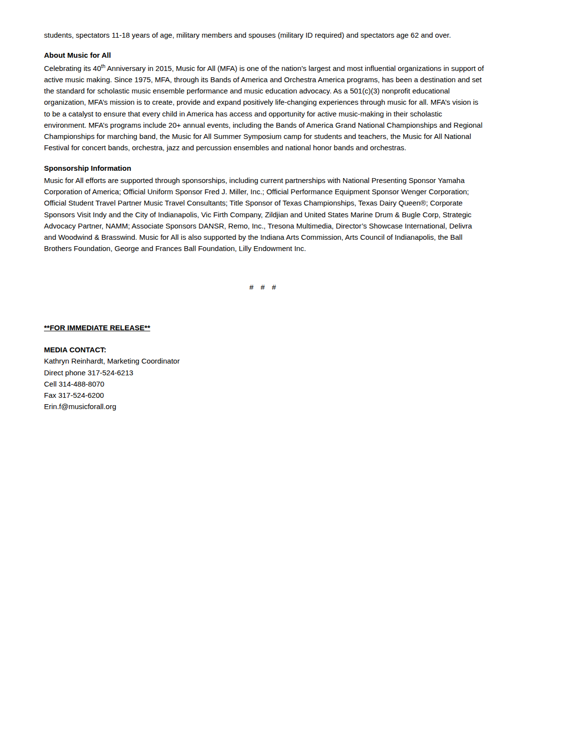students, spectators 11-18 years of age, military members and spouses (military ID required) and spectators age 62 and over.
About Music for All
Celebrating its 40th Anniversary in 2015, Music for All (MFA) is one of the nation’s largest and most influential organizations in support of active music making. Since 1975, MFA, through its Bands of America and Orchestra America programs, has been a destination and set the standard for scholastic music ensemble performance and music education advocacy. As a 501(c)(3) nonprofit educational organization, MFA’s mission is to create, provide and expand positively life-changing experiences through music for all. MFA’s vision is to be a catalyst to ensure that every child in America has access and opportunity for active music-making in their scholastic environment. MFA’s programs include 20+ annual events, including the Bands of America Grand National Championships and Regional Championships for marching band, the Music for All Summer Symposium camp for students and teachers, the Music for All National Festival for concert bands, orchestra, jazz and percussion ensembles and national honor bands and orchestras.
Sponsorship Information
Music for All efforts are supported through sponsorships, including current partnerships with National Presenting Sponsor Yamaha Corporation of America; Official Uniform Sponsor Fred J. Miller, Inc.; Official Performance Equipment Sponsor Wenger Corporation; Official Student Travel Partner Music Travel Consultants; Title Sponsor of Texas Championships, Texas Dairy Queen®; Corporate Sponsors Visit Indy and the City of Indianapolis, Vic Firth Company, Zildjian and United States Marine Drum & Bugle Corp, Strategic Advocacy Partner, NAMM; Associate Sponsors DANSR, Remo, Inc., Tresona Multimedia, Director’s Showcase International, Delivra and Woodwind & Brasswind. Music for All is also supported by the Indiana Arts Commission, Arts Council of Indianapolis, the Ball Brothers Foundation, George and Frances Ball Foundation, Lilly Endowment Inc.
# # #
**FOR IMMEDIATE RELEASE**
MEDIA CONTACT:
Kathryn Reinhardt, Marketing Coordinator Direct phone 317-524-6213 Cell 314-488-8070 Fax 317-524-6200 Erin.f@musicforall.org